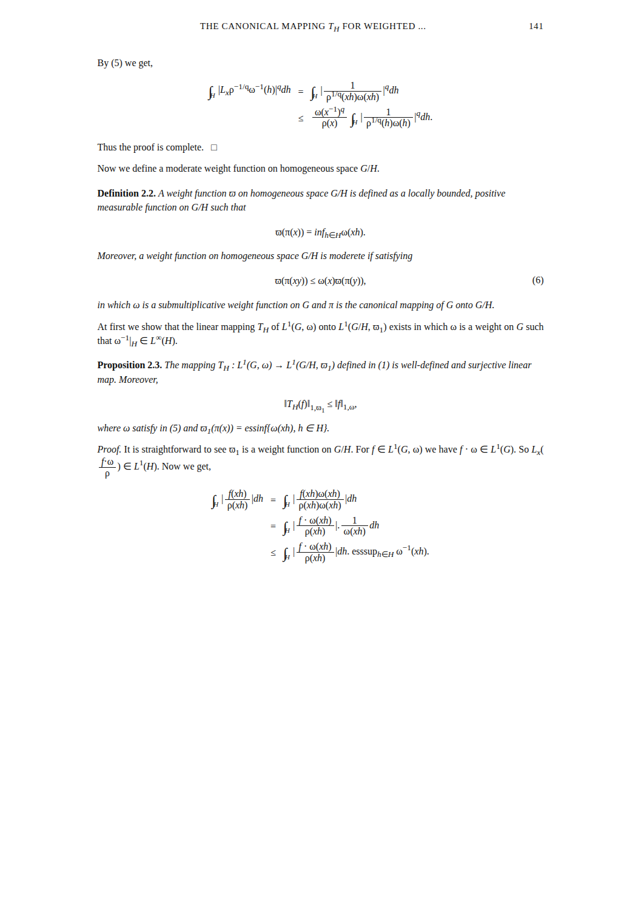THE CANONICAL MAPPING TH FOR WEIGHTED ... 141
By (5) we get,
| ∫ H / L x ρ −1/q ω −1 ( h )/ q dh | = | ∫ H / 1 ρ 1/q ( xh )ω( xh ) / q dh |
| | ≤ | ω( x −1 ) q ρ( x ) ∫ H / 1 ρ 1/q ( h )ω( h ) / q dh . |
Thus the proof is complete. □
Now we define a moderate weight function on homogeneous space G/H.
Definition 2.2. A weight function ϖ on homogeneous space G/H is defined as a locally bounded, positive measurable function on G/H such that
ϖ(π(x)) = infh∈Hω(xh).
Moreover, a weight function on homogeneous space G/H is moderete if satisfying
ϖ(π(xy)) ≤ ω(x)ϖ(π(y)),
(6)
in which ω is a submultiplicative weight function on G and π is the canonical mapping of G onto G/H.
At first we show that the linear mapping TH of L1(G, ω) onto L1(G/H, ϖ1) exists in which ω is a weight on G such that ω−1|H ∈ L∞(H).
Proposition 2.3. The mapping TH : L1(G, ω) → L1(G/H, ϖ1) defined in (1) is well-defined and surjective linear map. Moreover,
‖TH(f)‖1,ϖ1 ≤ ‖f‖1,ω,
where ω satisfy in (5) and ϖ1(π(x)) = essinf{ω(xh), h ∈ H}.
Proof. It is straightforward to see ϖ1 is a weight function on G/H. For f ∈ L1(G, ω) we have f · ω ∈ L1(G). So Lx(f·ω ρ) ∈ L1(H). Now we get,
| ∫ H / f ( xh ) ρ( xh ) / dh | = | ∫ H / f ( xh )ω( xh ) ρ( xh )ω( xh ) / dh |
| | = | ∫ H / f · ω( xh ) ρ( xh ) /. 1 ω( xh ) dh |
| | ≤ | ∫ H / f · ω( xh ) ρ( xh ) / dh . esssup h ∈ H ω −1 ( xh ). |